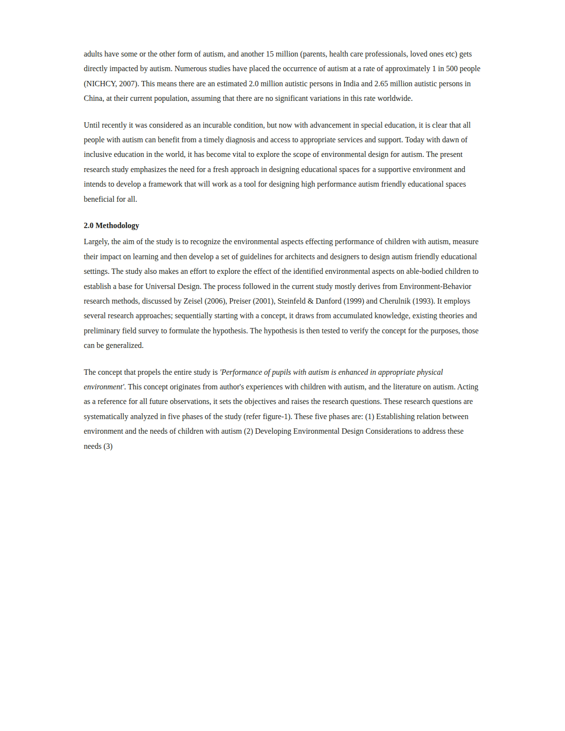adults have some or the other form of autism, and another 15 million (parents, health care professionals, loved ones etc) gets directly impacted by autism. Numerous studies have placed the occurrence of autism at a rate of approximately 1 in 500 people (NICHCY, 2007). This means there are an estimated 2.0 million autistic persons in India and 2.65 million autistic persons in China, at their current population, assuming that there are no significant variations in this rate worldwide.
Until recently it was considered as an incurable condition, but now with advancement in special education, it is clear that all people with autism can benefit from a timely diagnosis and access to appropriate services and support. Today with dawn of inclusive education in the world, it has become vital to explore the scope of environmental design for autism. The present research study emphasizes the need for a fresh approach in designing educational spaces for a supportive environment and intends to develop a framework that will work as a tool for designing high performance autism friendly educational spaces beneficial for all.
2.0 Methodology
Largely, the aim of the study is to recognize the environmental aspects effecting performance of children with autism, measure their impact on learning and then develop a set of guidelines for architects and designers to design autism friendly educational settings. The study also makes an effort to explore the effect of the identified environmental aspects on able-bodied children to establish a base for Universal Design. The process followed in the current study mostly derives from Environment-Behavior research methods, discussed by Zeisel (2006), Preiser (2001), Steinfeld & Danford (1999) and Cherulnik (1993). It employs several research approaches; sequentially starting with a concept, it draws from accumulated knowledge, existing theories and preliminary field survey to formulate the hypothesis. The hypothesis is then tested to verify the concept for the purposes, those can be generalized.
The concept that propels the entire study is 'Performance of pupils with autism is enhanced in appropriate physical environment'. This concept originates from author's experiences with children with autism, and the literature on autism. Acting as a reference for all future observations, it sets the objectives and raises the research questions. These research questions are systematically analyzed in five phases of the study (refer figure-1). These five phases are: (1) Establishing relation between environment and the needs of children with autism (2) Developing Environmental Design Considerations to address these needs (3)